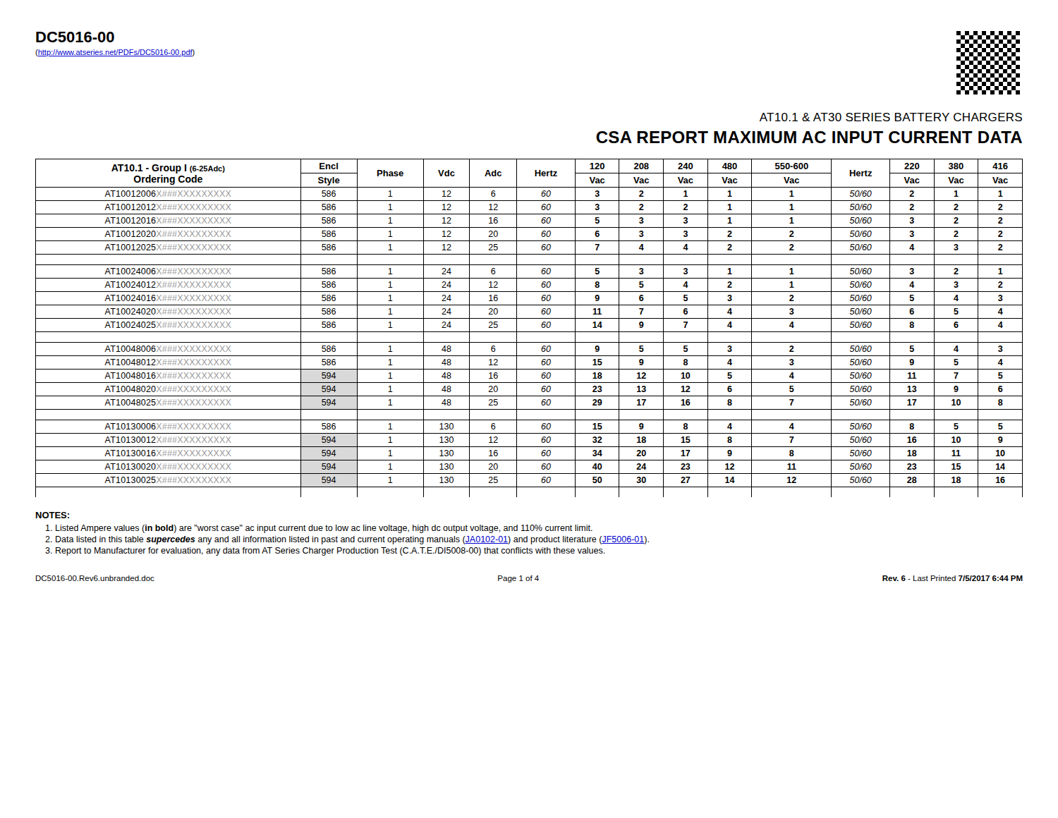DC5016-00
(http://www.atseries.net/PDFs/DC5016-00.pdf)
AT10.1 & AT30 SERIES BATTERY CHARGERS
CSA REPORT MAXIMUM AC INPUT CURRENT DATA
| AT10.1 - Group I (6-25Adc) Ordering Code | Encl | Phase | Vdc | Adc | Hertz | 120 | 208 | 240 | 480 | 550-600 | Hertz | 220 | 380 | 416 |
| --- | --- | --- | --- | --- | --- | --- | --- | --- | --- | --- | --- | --- | --- | --- |
| Style | Vac | Vac | Vac | Vac | Vac | Vac | Vac | Vac |
| AT10012006 X###XXXXXXXXX | 586 | 1 | 12 | 6 | 60 | 3 | 2 | 1 | 1 | 1 | 50/60 | 2 | 1 | 1 |
| AT10012012 X###XXXXXXXXX | 586 | 1 | 12 | 12 | 60 | 3 | 2 | 2 | 1 | 1 | 50/60 | 2 | 2 | 2 |
| AT10012016 X###XXXXXXXXX | 586 | 1 | 12 | 16 | 60 | 5 | 3 | 3 | 1 | 1 | 50/60 | 3 | 2 | 2 |
| AT10012020 X###XXXXXXXXX | 586 | 1 | 12 | 20 | 60 | 6 | 3 | 3 | 2 | 2 | 50/60 | 3 | 2 | 2 |
| AT10012025 X###XXXXXXXXX | 586 | 1 | 12 | 25 | 60 | 7 | 4 | 4 | 2 | 2 | 50/60 | 4 | 3 | 2 |
| AT10024006 X###XXXXXXXXX | 586 | 1 | 24 | 6 | 60 | 5 | 3 | 3 | 1 | 1 | 50/60 | 3 | 2 | 1 |
| AT10024012 X###XXXXXXXXX | 586 | 1 | 24 | 12 | 60 | 8 | 5 | 4 | 2 | 1 | 50/60 | 4 | 3 | 2 |
| AT10024016 X###XXXXXXXXX | 586 | 1 | 24 | 16 | 60 | 9 | 6 | 5 | 3 | 2 | 50/60 | 5 | 4 | 3 |
| AT10024020 X###XXXXXXXXX | 586 | 1 | 24 | 20 | 60 | 11 | 7 | 6 | 4 | 3 | 50/60 | 6 | 5 | 4 |
| AT10024025 X###XXXXXXXXX | 586 | 1 | 24 | 25 | 60 | 14 | 9 | 7 | 4 | 4 | 50/60 | 8 | 6 | 4 |
| AT10048006 X###XXXXXXXXX | 586 | 1 | 48 | 6 | 60 | 9 | 5 | 5 | 3 | 2 | 50/60 | 5 | 4 | 3 |
| AT10048012 X###XXXXXXXXX | 586 | 1 | 48 | 12 | 60 | 15 | 9 | 8 | 4 | 3 | 50/60 | 9 | 5 | 4 |
| AT10048016 X###XXXXXXXXX | 594 | 1 | 48 | 16 | 60 | 18 | 12 | 10 | 5 | 4 | 50/60 | 11 | 7 | 5 |
| AT10048020 X###XXXXXXXXX | 594 | 1 | 48 | 20 | 60 | 23 | 13 | 12 | 6 | 5 | 50/60 | 13 | 9 | 6 |
| AT10048025 X###XXXXXXXXX | 594 | 1 | 48 | 25 | 60 | 29 | 17 | 16 | 8 | 7 | 50/60 | 17 | 10 | 8 |
| AT10130006 X###XXXXXXXXX | 586 | 1 | 130 | 6 | 60 | 15 | 9 | 8 | 4 | 4 | 50/60 | 8 | 5 | 5 |
| AT10130012 X###XXXXXXXXX | 594 | 1 | 130 | 12 | 60 | 32 | 18 | 15 | 8 | 7 | 50/60 | 16 | 10 | 9 |
| AT10130016 X###XXXXXXXXX | 594 | 1 | 130 | 16 | 60 | 34 | 20 | 17 | 9 | 8 | 50/60 | 18 | 11 | 10 |
| AT10130020 X###XXXXXXXXX | 594 | 1 | 130 | 20 | 60 | 40 | 24 | 23 | 12 | 11 | 50/60 | 23 | 15 | 14 |
| AT10130025 X###XXXXXXXXX | 594 | 1 | 130 | 25 | 60 | 50 | 30 | 27 | 14 | 12 | 50/60 | 28 | 18 | 16 |
NOTES:
Listed Ampere values (in bold) are "worst case" ac input current due to low ac line voltage, high dc output voltage, and 110% current limit.
Data listed in this table supercedes any and all information listed in past and current operating manuals (JA0102-01) and product literature (JF5006-01).
Report to Manufacturer for evaluation, any data from AT Series Charger Production Test (C.A.T.E./DI5008-00) that conflicts with these values.
DC5016-00.Rev6.unbranded.doc
Page 1 of 4
Rev. 6 - Last Printed 7/5/2017 6:44 PM